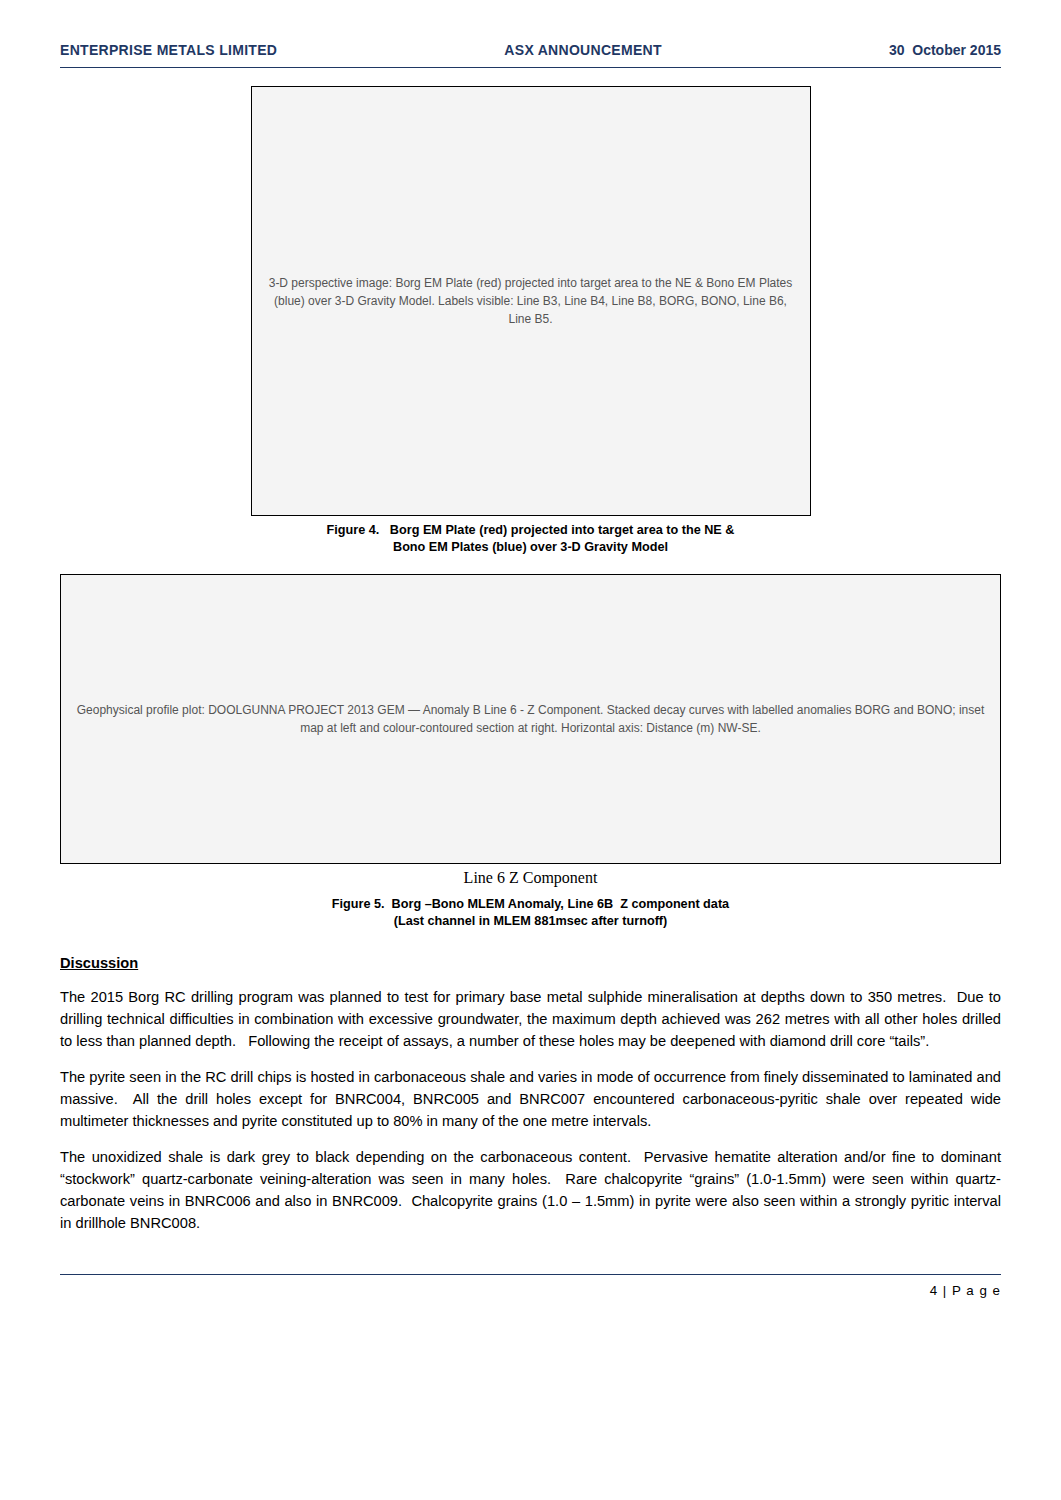ENTERPRISE METALS LIMITED ASX ANNOUNCEMENT 30 October 2015
3-D perspective image: Borg EM Plate (red) projected into target area to the NE & Bono EM Plates (blue) over 3-D Gravity Model. Labels visible: Line B3, Line B4, Line B8, BORG, BONO, Line B6, Line B5.
Figure 4. Borg EM Plate (red) projected into target area to the NE &
Bono EM Plates (blue) over 3-D Gravity Model
Geophysical profile plot: DOOLGUNNA PROJECT 2013 GEM — Anomaly B Line 6 - Z Component. Stacked decay curves with labelled anomalies BORG and BONO; inset map at left and colour-contoured section at right. Horizontal axis: Distance (m) NW-SE.
Line 6 Z Component
Figure 5. Borg –Bono MLEM Anomaly, Line 6B Z component data
(Last channel in MLEM 881msec after turnoff)
Discussion
The 2015 Borg RC drilling program was planned to test for primary base metal sulphide mineralisation at depths down to 350 metres. Due to drilling technical difficulties in combination with excessive groundwater, the maximum depth achieved was 262 metres with all other holes drilled to less than planned depth. Following the receipt of assays, a number of these holes may be deepened with diamond drill core “tails”.
The pyrite seen in the RC drill chips is hosted in carbonaceous shale and varies in mode of occurrence from finely disseminated to laminated and massive. All the drill holes except for BNRC004, BNRC005 and BNRC007 encountered carbonaceous-pyritic shale over repeated wide multimeter thicknesses and pyrite constituted up to 80% in many of the one metre intervals.
The unoxidized shale is dark grey to black depending on the carbonaceous content. Pervasive hematite alteration and/or fine to dominant “stockwork” quartz-carbonate veining-alteration was seen in many holes. Rare chalcopyrite “grains” (1.0-1.5mm) were seen within quartz-carbonate veins in BNRC006 and also in BNRC009. Chalcopyrite grains (1.0 – 1.5mm) in pyrite were also seen within a strongly pyritic interval in drillhole BNRC008.
4 | P a g e